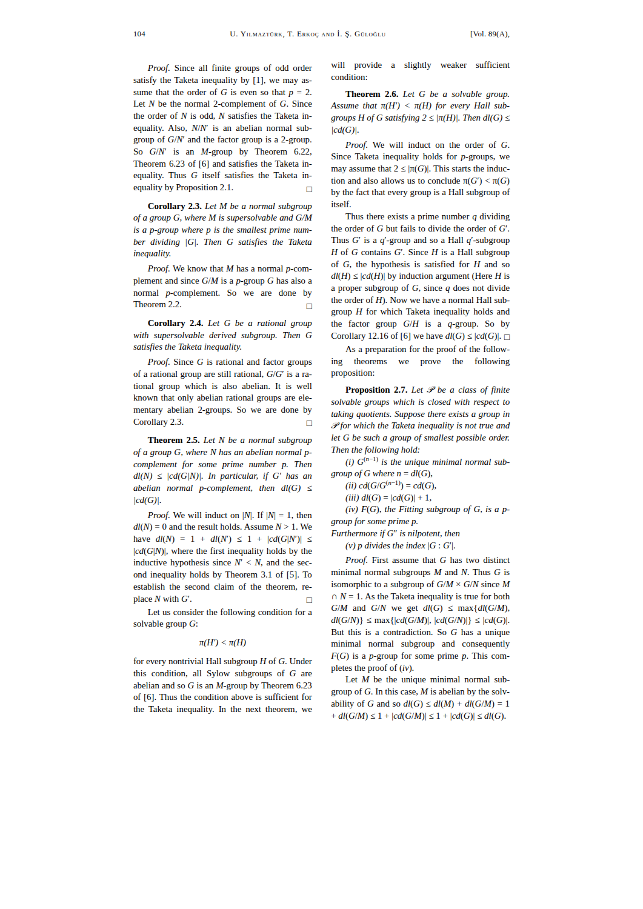104 U. Yilmaztürk, T. Erkoç and İ. Ş. Güloğlu [Vol. 89(A),
Proof. Since all finite groups of odd order satisfy the Taketa inequality by [1], we may assume that the order of G is even so that p = 2. Let N be the normal 2-complement of G. Since the order of N is odd, N satisfies the Taketa inequality. Also, N/N′ is an abelian normal subgroup of G/N′ and the factor group is a 2-group. So G/N′ is an M-group by Theorem 6.22, Theorem 6.23 of [6] and satisfies the Taketa inequality. Thus G itself satisfies the Taketa inequality by Proposition 2.1.
Corollary 2.3. Let M be a normal subgroup of a group G, where M is supersolvable and G/M is a p-group where p is the smallest prime number dividing |G|. Then G satisfies the Taketa inequality.
Proof. We know that M has a normal p-complement and since G/M is a p-group G has also a normal p-complement. So we are done by Theorem 2.2.
Corollary 2.4. Let G be a rational group with supersolvable derived subgroup. Then G satisfies the Taketa inequality.
Proof. Since G is rational and factor groups of a rational group are still rational, G/G′ is a rational group which is also abelian. It is well known that only abelian rational groups are elementary abelian 2-groups. So we are done by Corollary 2.3.
Theorem 2.5. Let N be a normal subgroup of a group G, where N has an abelian normal p-complement for some prime number p. Then dl(N) ≤ |cd(G|N)|. In particular, if G′ has an abelian normal p-complement, then dl(G) ≤ |cd(G)|.
Proof. We will induct on |N|. If |N| = 1, then dl(N) = 0 and the result holds. Assume N > 1. We have dl(N) = 1 + dl(N′) ≤ 1 + |cd(G|N′)| ≤ |cd(G|N)|, where the first inequality holds by the inductive hypothesis since N′ < N, and the second inequality holds by Theorem 3.1 of [5]. To establish the second claim of the theorem, replace N with G′.
Let us consider the following condition for a solvable group G:
π(H′) < π(H)
for every nontrivial Hall subgroup H of G. Under this condition, all Sylow subgroups of G are abelian and so G is an M-group by Theorem 6.23 of [6]. Thus the condition above is sufficient for the Taketa inequality. In the next theorem, we will provide a slightly weaker sufficient condition:
Theorem 2.6. Let G be a solvable group. Assume that π(H′) < π(H) for every Hall subgroups H of G satisfying 2 ≤ |π(H)|. Then dl(G) ≤ |cd(G)|.
Proof. We will induct on the order of G. Since Taketa inequality holds for p-groups, we may assume that 2 ≤ |π(G)|. This starts the induction and also allows us to conclude π(G′) < π(G) by the fact that every group is a Hall subgroup of itself.
Thus there exists a prime number q dividing the order of G but fails to divide the order of G′. Thus G′ is a q′-group and so a Hall q′-subgroup H of G contains G′. Since H is a Hall subgroup of G, the hypothesis is satisfied for H and so dl(H) ≤ |cd(H)| by induction argument (Here H is a proper subgroup of G, since q does not divide the order of H). Now we have a normal Hall subgroup H for which Taketa inequality holds and the factor group G/H is a q-group. So by Corollary 12.16 of [6] we have dl(G) ≤ |cd(G)|.
As a preparation for the proof of the following theorems we prove the following proposition:
Proposition 2.7. Let 𝒫 be a class of finite solvable groups which is closed with respect to taking quotients. Suppose there exists a group in 𝒫 for which the Taketa inequality is not true and let G be such a group of smallest possible order. Then the following hold:
(i) G(n−1) is the unique minimal normal subgroup of G where n = dl(G),
(ii) cd(G/G(n−1)) = cd(G),
(iii) dl(G) = |cd(G)| + 1,
(iv) F(G), the Fitting subgroup of G, is a p-group for some prime p.
Furthermore if G″ is nilpotent, then
(v) p divides the index |G : G′|.
Proof. First assume that G has two distinct minimal normal subgroups M and N. Thus G is isomorphic to a subgroup of G/M × G/N since M ∩ N = 1. As the Taketa inequality is true for both G/M and G/N we get dl(G) ≤ max{dl(G/M), dl(G/N)} ≤ max{|cd(G/M)|, |cd(G/N)|} ≤ |cd(G)|. But this is a contradiction. So G has a unique minimal normal subgroup and consequently F(G) is a p-group for some prime p. This completes the proof of (iv).
Let M be the unique minimal normal subgroup of G. In this case, M is abelian by the solvability of G and so dl(G) ≤ dl(M) + dl(G/M) = 1 + dl(G/M) ≤ 1 + |cd(G/M)| ≤ 1 + |cd(G)| ≤ dl(G).